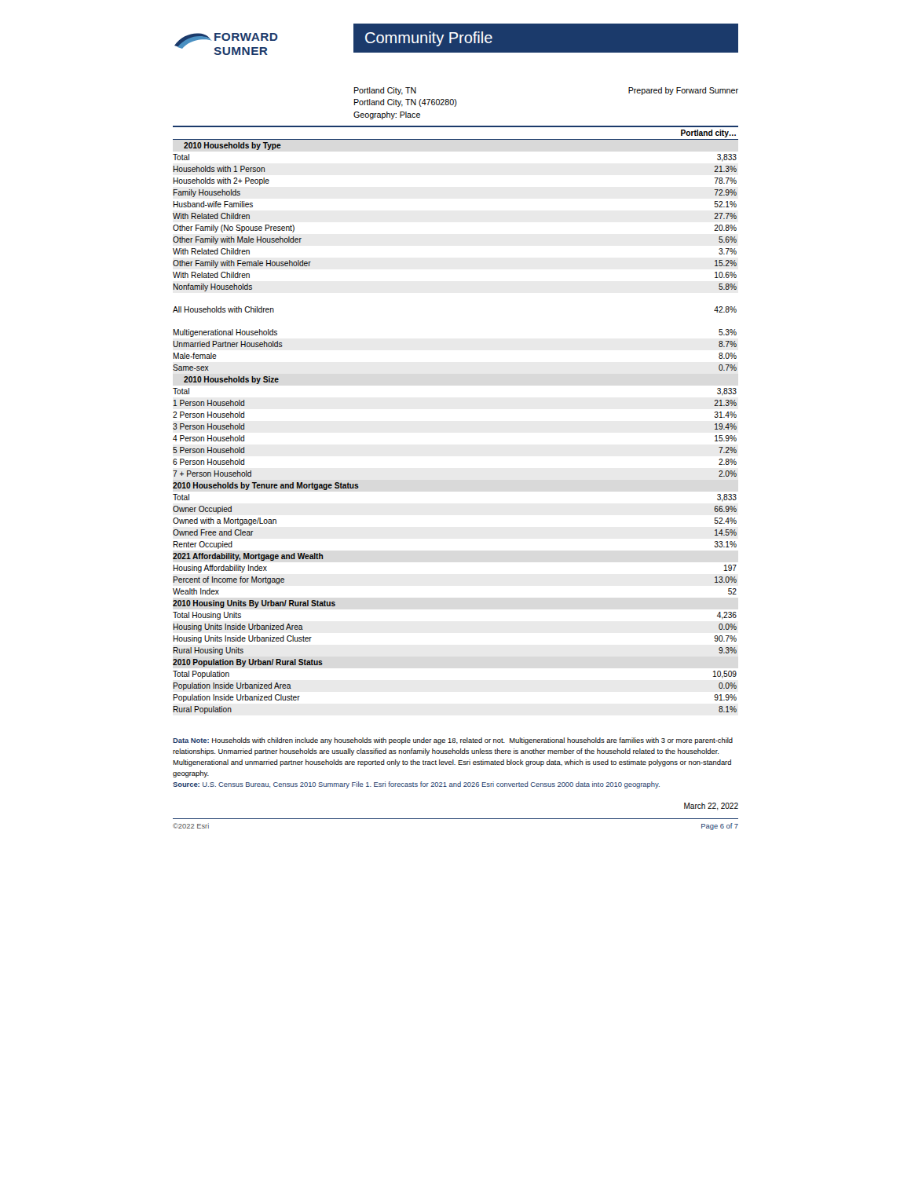FORWARD SUMNER
Community Profile
Prepared by Forward Sumner
Portland City, TN
Portland City, TN (4760280)
Geography: Place
| | Portland city… |
| 2010 Households by Type | |
| Total | 3,833 |
| Households with 1 Person | 21.3% |
| Households with 2+ People | 78.7% |
| Family Households | 72.9% |
| Husband-wife Families | 52.1% |
| With Related Children | 27.7% |
| Other Family (No Spouse Present) | 20.8% |
| Other Family with Male Householder | 5.6% |
| With Related Children | 3.7% |
| Other Family with Female Householder | 15.2% |
| With Related Children | 10.6% |
| Nonfamily Households | 5.8% |
| All Households with Children | 42.8% |
| Multigenerational Households | 5.3% |
| Unmarried Partner Households | 8.7% |
| Male-female | 8.0% |
| Same-sex | 0.7% |
| 2010 Households by Size | |
| Total | 3,833 |
| 1 Person Household | 21.3% |
| 2 Person Household | 31.4% |
| 3 Person Household | 19.4% |
| 4 Person Household | 15.9% |
| 5 Person Household | 7.2% |
| 6 Person Household | 2.8% |
| 7 + Person Household | 2.0% |
| 2010 Households by Tenure and Mortgage Status | |
| Total | 3,833 |
| Owner Occupied | 66.9% |
| Owned with a Mortgage/Loan | 52.4% |
| Owned Free and Clear | 14.5% |
| Renter Occupied | 33.1% |
| 2021 Affordability, Mortgage and Wealth | |
| Housing Affordability Index | 197 |
| Percent of Income for Mortgage | 13.0% |
| Wealth Index | 52 |
| 2010 Housing Units By Urban/ Rural Status | |
| Total Housing Units | 4,236 |
| Housing Units Inside Urbanized Area | 0.0% |
| Housing Units Inside Urbanized Cluster | 90.7% |
| Rural Housing Units | 9.3% |
| 2010 Population By Urban/ Rural Status | |
| Total Population | 10,509 |
| Population Inside Urbanized Area | 0.0% |
| Population Inside Urbanized Cluster | 91.9% |
| Rural Population | 8.1% |
Data Note: Households with children include any households with people under age 18, related or not. Multigenerational households are families with 3 or more parent-child relationships. Unmarried partner households are usually classified as nonfamily households unless there is another member of the household related to the householder. Multigenerational and unmarried partner households are reported only to the tract level. Esri estimated block group data, which is used to estimate polygons or non-standard geography.
Source: U.S. Census Bureau, Census 2010 Summary File 1. Esri forecasts for 2021 and 2026 Esri converted Census 2000 data into 2010 geography.
March 22, 2022
©2022 Esri Page 6 of 7